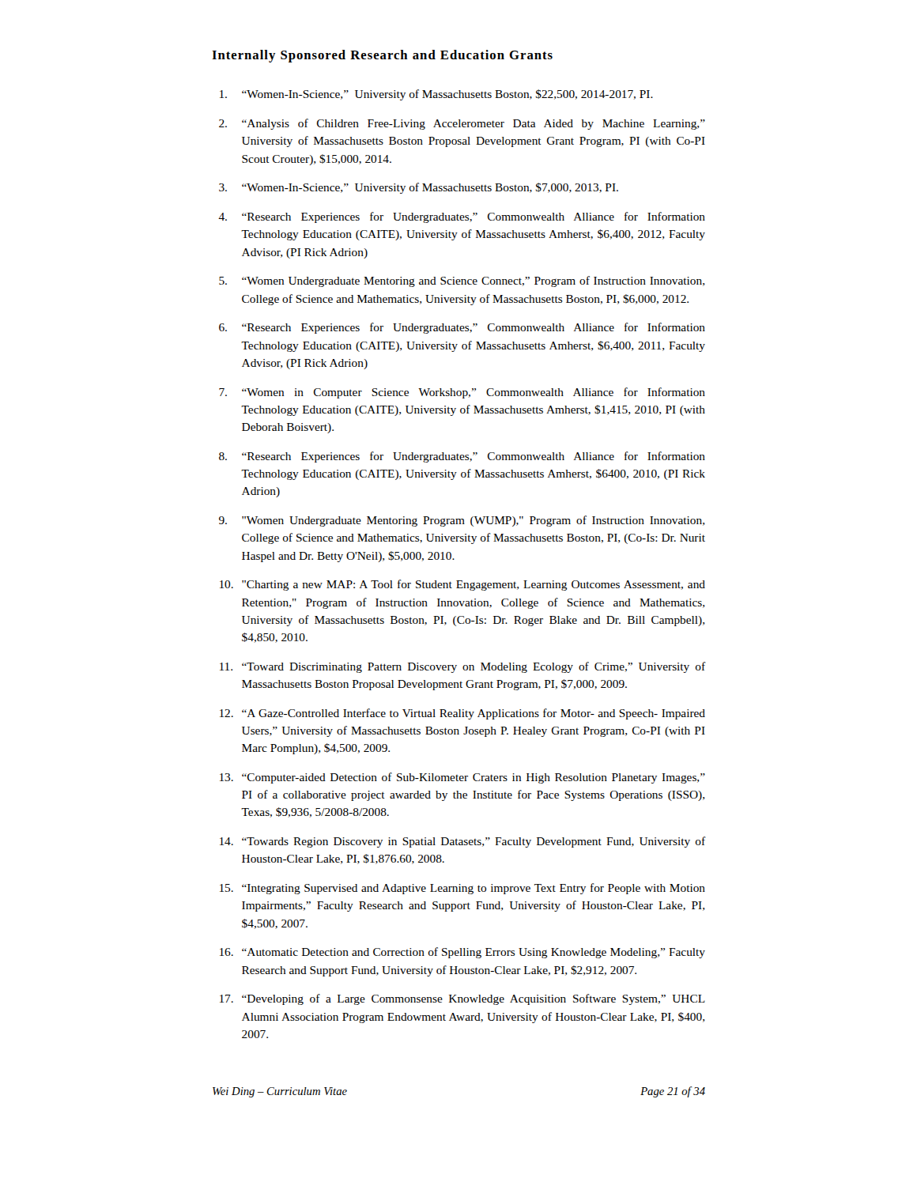Internally Sponsored Research and Education Grants
“Women-In-Science,” University of Massachusetts Boston, $22,500, 2014-2017, PI.
“Analysis of Children Free-Living Accelerometer Data Aided by Machine Learning,” University of Massachusetts Boston Proposal Development Grant Program, PI (with Co-PI Scout Crouter), $15,000, 2014.
“Women-In-Science,” University of Massachusetts Boston, $7,000, 2013, PI.
“Research Experiences for Undergraduates,” Commonwealth Alliance for Information Technology Education (CAITE), University of Massachusetts Amherst, $6,400, 2012, Faculty Advisor, (PI Rick Adrion)
“Women Undergraduate Mentoring and Science Connect,” Program of Instruction Innovation, College of Science and Mathematics, University of Massachusetts Boston, PI, $6,000, 2012.
“Research Experiences for Undergraduates,” Commonwealth Alliance for Information Technology Education (CAITE), University of Massachusetts Amherst, $6,400, 2011, Faculty Advisor, (PI Rick Adrion)
“Women in Computer Science Workshop,” Commonwealth Alliance for Information Technology Education (CAITE), University of Massachusetts Amherst, $1,415, 2010, PI (with Deborah Boisvert).
“Research Experiences for Undergraduates,” Commonwealth Alliance for Information Technology Education (CAITE), University of Massachusetts Amherst, $6400, 2010, (PI Rick Adrion)
"Women Undergraduate Mentoring Program (WUMP)," Program of Instruction Innovation, College of Science and Mathematics, University of Massachusetts Boston, PI, (Co-Is: Dr. Nurit Haspel and Dr. Betty O'Neil), $5,000, 2010.
"Charting a new MAP: A Tool for Student Engagement, Learning Outcomes Assessment, and Retention," Program of Instruction Innovation, College of Science and Mathematics, University of Massachusetts Boston, PI, (Co-Is: Dr. Roger Blake and Dr. Bill Campbell), $4,850, 2010.
“Toward Discriminating Pattern Discovery on Modeling Ecology of Crime,” University of Massachusetts Boston Proposal Development Grant Program, PI, $7,000, 2009.
“A Gaze-Controlled Interface to Virtual Reality Applications for Motor- and Speech- Impaired Users,” University of Massachusetts Boston Joseph P. Healey Grant Program, Co-PI (with PI Marc Pomplun), $4,500, 2009.
“Computer-aided Detection of Sub-Kilometer Craters in High Resolution Planetary Images,” PI of a collaborative project awarded by the Institute for Pace Systems Operations (ISSO), Texas, $9,936, 5/2008-8/2008.
“Towards Region Discovery in Spatial Datasets,” Faculty Development Fund, University of Houston-Clear Lake, PI, $1,876.60, 2008.
“Integrating Supervised and Adaptive Learning to improve Text Entry for People with Motion Impairments,” Faculty Research and Support Fund, University of Houston-Clear Lake, PI, $4,500, 2007.
“Automatic Detection and Correction of Spelling Errors Using Knowledge Modeling,” Faculty Research and Support Fund, University of Houston-Clear Lake, PI, $2,912, 2007.
“Developing of a Large Commonsense Knowledge Acquisition Software System,” UHCL Alumni Association Program Endowment Award, University of Houston-Clear Lake, PI, $400, 2007.
Wei Ding – Curriculum Vitae Page 21 of 34